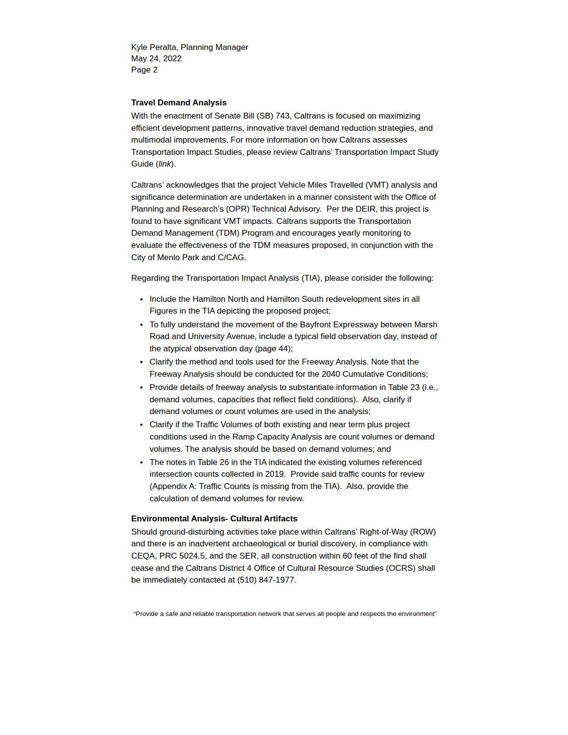Kyle Peralta, Planning Manager
May 24, 2022
Page 2
Travel Demand Analysis
With the enactment of Senate Bill (SB) 743, Caltrans is focused on maximizing efficient development patterns, innovative travel demand reduction strategies, and multimodal improvements. For more information on how Caltrans assesses Transportation Impact Studies, please review Caltrans’ Transportation Impact Study Guide (link).
Caltrans’ acknowledges that the project Vehicle Miles Travelled (VMT) analysis and significance determination are undertaken in a manner consistent with the Office of Planning and Research’s (OPR) Technical Advisory. Per the DEIR, this project is found to have significant VMT impacts. Caltrans supports the Transportation Demand Management (TDM) Program and encourages yearly monitoring to evaluate the effectiveness of the TDM measures proposed, in conjunction with the City of Menlo Park and C/CAG.
Regarding the Transportation Impact Analysis (TIA), please consider the following:
Include the Hamilton North and Hamilton South redevelopment sites in all Figures in the TIA depicting the proposed project;
To fully understand the movement of the Bayfront Expressway between Marsh Road and University Avenue, include a typical field observation day, instead of the atypical observation day (page 44);
Clarify the method and tools used for the Freeway Analysis. Note that the Freeway Analysis should be conducted for the 2040 Cumulative Conditions;
Provide details of freeway analysis to substantiate information in Table 23 (i.e., demand volumes, capacities that reflect field conditions). Also, clarify if demand volumes or count volumes are used in the analysis;
Clarify if the Traffic Volumes of both existing and near term plus project conditions used in the Ramp Capacity Analysis are count volumes or demand volumes. The analysis should be based on demand volumes; and
The notes in Table 26 in the TIA indicated the existing volumes referenced intersection counts collected in 2019. Provide said traffic counts for review (Appendix A: Traffic Counts is missing from the TIA). Also, provide the calculation of demand volumes for review.
Environmental Analysis- Cultural Artifacts
Should ground-disturbing activities take place within Caltrans’ Right-of-Way (ROW) and there is an inadvertent archaeological or burial discovery, in compliance with CEQA, PRC 5024.5, and the SER, all construction within 60 feet of the find shall cease and the Caltrans District 4 Office of Cultural Resource Studies (OCRS) shall be immediately contacted at (510) 847-1977.
“Provide a safe and reliable transportation network that serves all people and respects the environment”